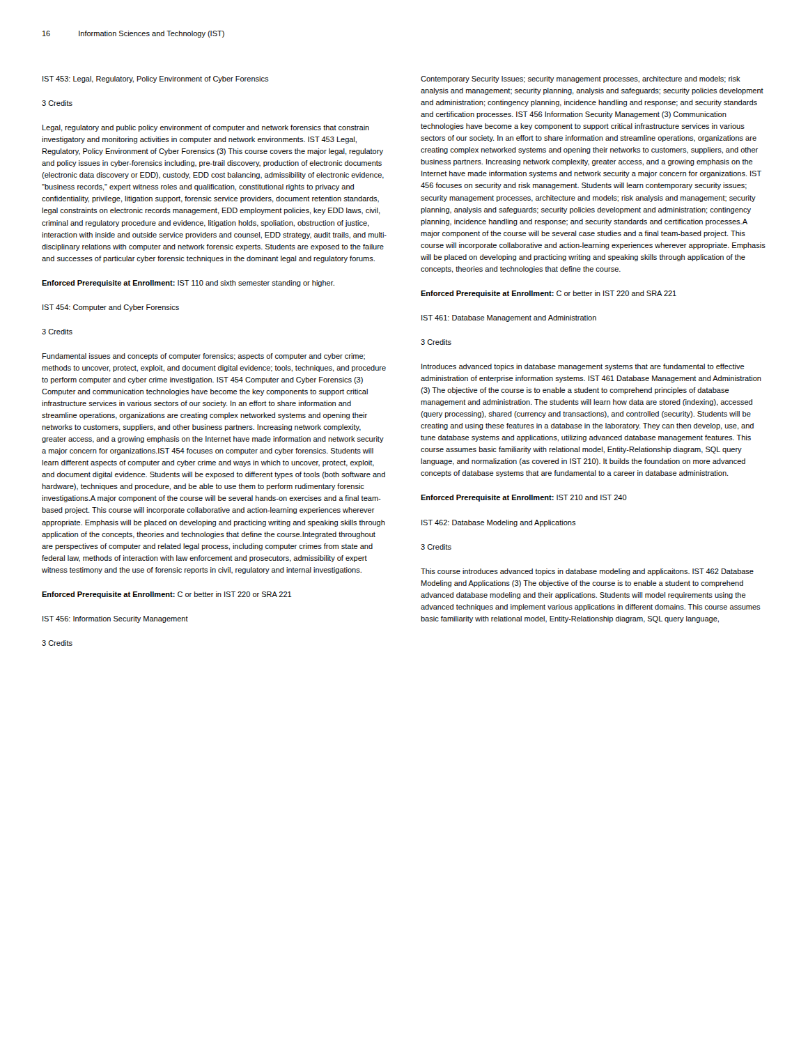16 Information Sciences and Technology (IST)
IST 453: Legal, Regulatory, Policy Environment of Cyber Forensics
3 Credits
Legal, regulatory and public policy environment of computer and network forensics that constrain investigatory and monitoring activities in computer and network environments. IST 453 Legal, Regulatory, Policy Environment of Cyber Forensics (3) This course covers the major legal, regulatory and policy issues in cyber-forensics including, pre-trail discovery, production of electronic documents (electronic data discovery or EDD), custody, EDD cost balancing, admissibility of electronic evidence, "business records," expert witness roles and qualification, constitutional rights to privacy and confidentiality, privilege, litigation support, forensic service providers, document retention standards, legal constraints on electronic records management, EDD employment policies, key EDD laws, civil, criminal and regulatory procedure and evidence, litigation holds, spoliation, obstruction of justice, interaction with inside and outside service providers and counsel, EDD strategy, audit trails, and multi-disciplinary relations with computer and network forensic experts. Students are exposed to the failure and successes of particular cyber forensic techniques in the dominant legal and regulatory forums.
Enforced Prerequisite at Enrollment: IST 110 and sixth semester standing or higher.
IST 454: Computer and Cyber Forensics
3 Credits
Fundamental issues and concepts of computer forensics; aspects of computer and cyber crime; methods to uncover, protect, exploit, and document digital evidence; tools, techniques, and procedure to perform computer and cyber crime investigation. IST 454 Computer and Cyber Forensics (3) Computer and communication technologies have become the key components to support critical infrastructure services in various sectors of our society. In an effort to share information and streamline operations, organizations are creating complex networked systems and opening their networks to customers, suppliers, and other business partners. Increasing network complexity, greater access, and a growing emphasis on the Internet have made information and network security a major concern for organizations.IST 454 focuses on computer and cyber forensics. Students will learn different aspects of computer and cyber crime and ways in which to uncover, protect, exploit, and document digital evidence. Students will be exposed to different types of tools (both software and hardware), techniques and procedure, and be able to use them to perform rudimentary forensic investigations.A major component of the course will be several hands-on exercises and a final team-based project. This course will incorporate collaborative and action-learning experiences wherever appropriate. Emphasis will be placed on developing and practicing writing and speaking skills through application of the concepts, theories and technologies that define the course.Integrated throughout are perspectives of computer and related legal process, including computer crimes from state and federal law, methods of interaction with law enforcement and prosecutors, admissibility of expert witness testimony and the use of forensic reports in civil, regulatory and internal investigations.
Enforced Prerequisite at Enrollment: C or better in IST 220 or SRA 221
IST 456: Information Security Management
3 Credits
Contemporary Security Issues; security management processes, architecture and models; risk analysis and management; security planning, analysis and safeguards; security policies development and administration; contingency planning, incidence handling and response; and security standards and certification processes. IST 456 Information Security Management (3) Communication technologies have become a key component to support critical infrastructure services in various sectors of our society. In an effort to share information and streamline operations, organizations are creating complex networked systems and opening their networks to customers, suppliers, and other business partners. Increasing network complexity, greater access, and a growing emphasis on the Internet have made information systems and network security a major concern for organizations. IST 456 focuses on security and risk management. Students will learn contemporary security issues; security management processes, architecture and models; risk analysis and management; security planning, analysis and safeguards; security policies development and administration; contingency planning, incidence handling and response; and security standards and certification processes.A major component of the course will be several case studies and a final team-based project. This course will incorporate collaborative and action-learning experiences wherever appropriate. Emphasis will be placed on developing and practicing writing and speaking skills through application of the concepts, theories and technologies that define the course.
Enforced Prerequisite at Enrollment: C or better in IST 220 and SRA 221
IST 461: Database Management and Administration
3 Credits
Introduces advanced topics in database management systems that are fundamental to effective administration of enterprise information systems. IST 461 Database Management and Administration (3) The objective of the course is to enable a student to comprehend principles of database management and administration. The students will learn how data are stored (indexing), accessed (query processing), shared (currency and transactions), and controlled (security). Students will be creating and using these features in a database in the laboratory. They can then develop, use, and tune database systems and applications, utilizing advanced database management features. This course assumes basic familiarity with relational model, Entity-Relationship diagram, SQL query language, and normalization (as covered in IST 210). It builds the foundation on more advanced concepts of database systems that are fundamental to a career in database administration.
Enforced Prerequisite at Enrollment: IST 210 and IST 240
IST 462: Database Modeling and Applications
3 Credits
This course introduces advanced topics in database modeling and applicaitons. IST 462 Database Modeling and Applications (3) The objective of the course is to enable a student to comprehend advanced database modeling and their applications. Students will model requirements using the advanced techniques and implement various applications in different domains. This course assumes basic familiarity with relational model, Entity-Relationship diagram, SQL query language,